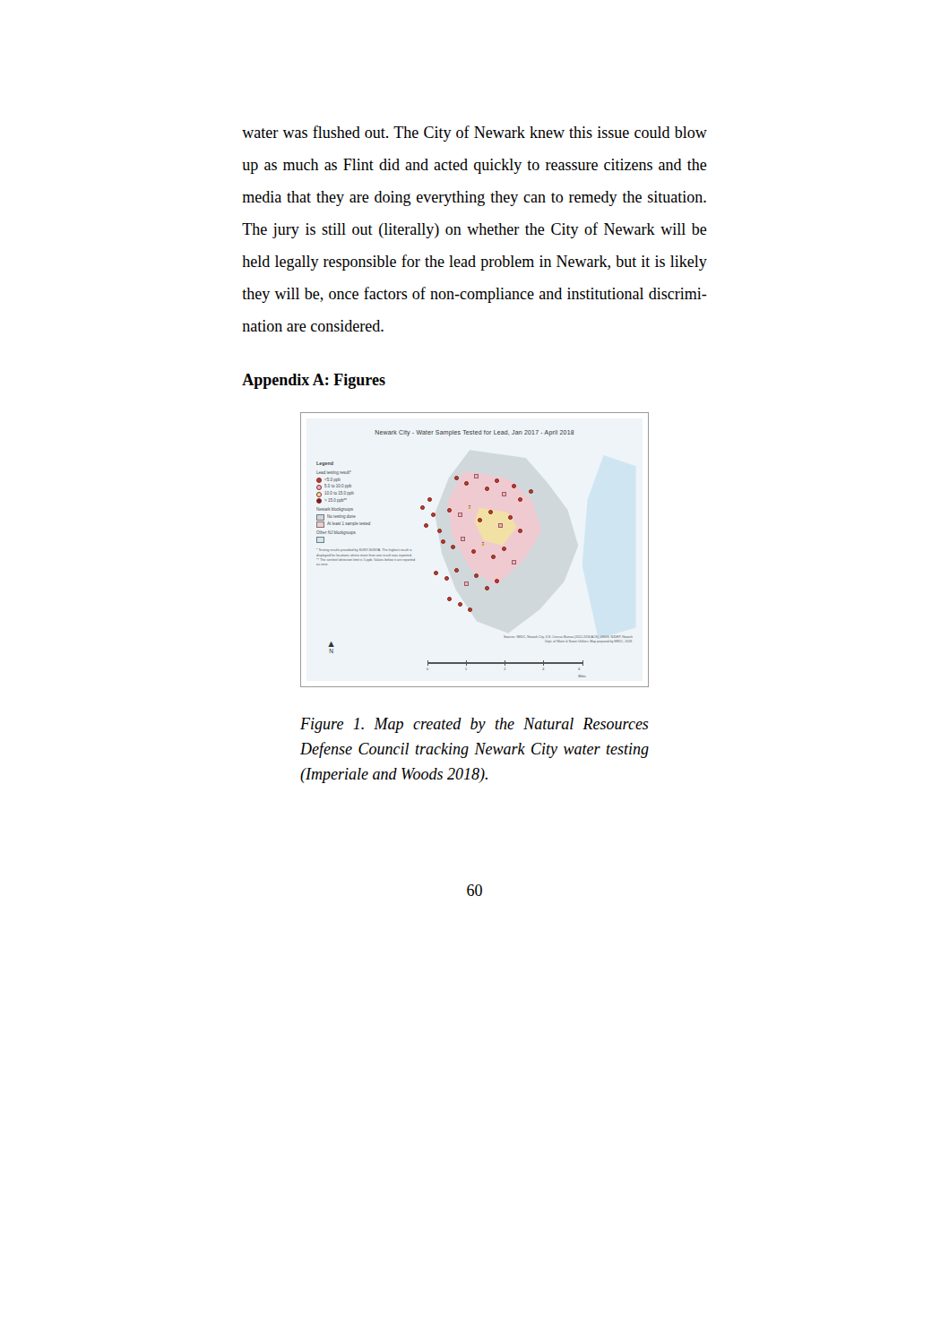water was flushed out. The City of Newark knew this issue could blow up as much as Flint did and acted quickly to reassure citizens and the media that they are doing everything they can to remedy the situation. The jury is still out (literally) on whether the City of Newark will be held legally responsible for the lead problem in Newark, but it is likely they will be, once factors of non-compliance and institutional discrimination are considered.
Appendix A: Figures
Newark City - Water Samples Tested for Lead, Jan 2017 - April 2018
Legend
Lead testing result*
<5.0 ppb
5.0 to 10.0 ppb
10.0 to 15.0 ppb
> 15.0 ppb**
Newark blockgroups
No testing done
At least 1 sample tested
Other NJ blockgroups
* Testing results provided by SUNY-SUNYA. The highest result is displayed for locations where more than one result was reported.
** The sentinel detection limit is 5 ppb. Values below it are reported as zero.
▲N
Sources: NRDC, Newark City, U.S. Census Bureau (2012-2016 ACS), USGS, NJDEP, Newark Dept. of Water & Sewer Utilities. Map prepared by NRDC, 2018.
0
1
2
4
6 Miles
Figure 1. Map created by the Natural Resources Defense Council tracking Newark City water testing (Imperiale and Woods 2018).
60